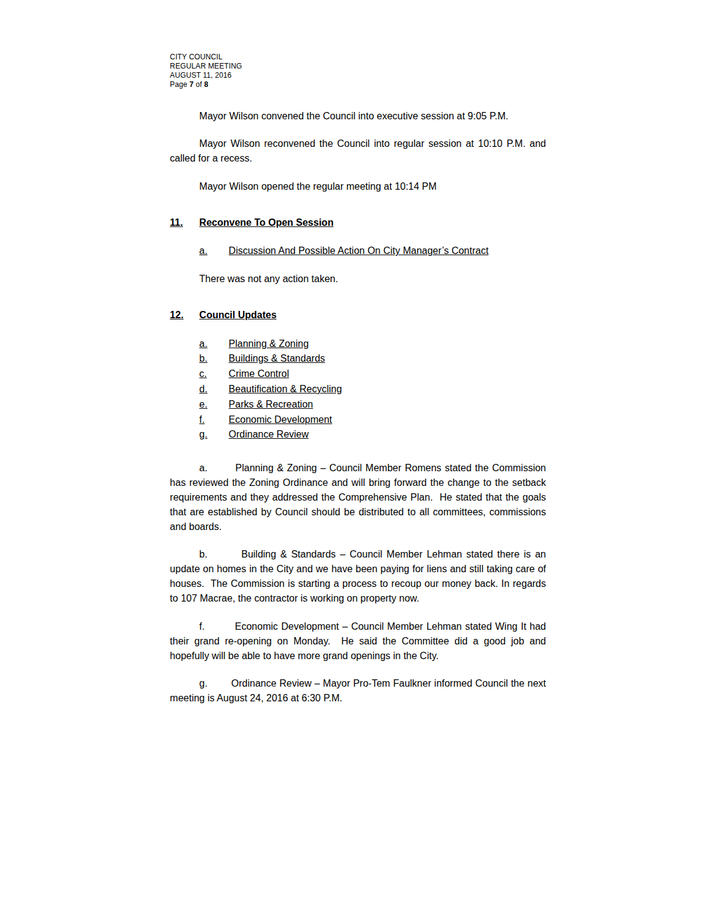CITY COUNCIL
REGULAR MEETING
AUGUST 11, 2016
Page 7 of 8
Mayor Wilson convened the Council into executive session at 9:05 P.M.
Mayor Wilson reconvened the Council into regular session at 10:10 P.M. and called for a recess.
Mayor Wilson opened the regular meeting at 10:14 PM
11. Reconvene To Open Session
a. Discussion And Possible Action On City Manager’s Contract
There was not any action taken.
12. Council Updates
a. Planning & Zoning
b. Buildings & Standards
c. Crime Control
d. Beautification & Recycling
e. Parks & Recreation
f. Economic Development
g. Ordinance Review
a. Planning & Zoning – Council Member Romens stated the Commission has reviewed the Zoning Ordinance and will bring forward the change to the setback requirements and they addressed the Comprehensive Plan. He stated that the goals that are established by Council should be distributed to all committees, commissions and boards.
b. Building & Standards – Council Member Lehman stated there is an update on homes in the City and we have been paying for liens and still taking care of houses. The Commission is starting a process to recoup our money back. In regards to 107 Macrae, the contractor is working on property now.
f. Economic Development – Council Member Lehman stated Wing It had their grand re-opening on Monday. He said the Committee did a good job and hopefully will be able to have more grand openings in the City.
g. Ordinance Review – Mayor Pro-Tem Faulkner informed Council the next meeting is August 24, 2016 at 6:30 P.M.